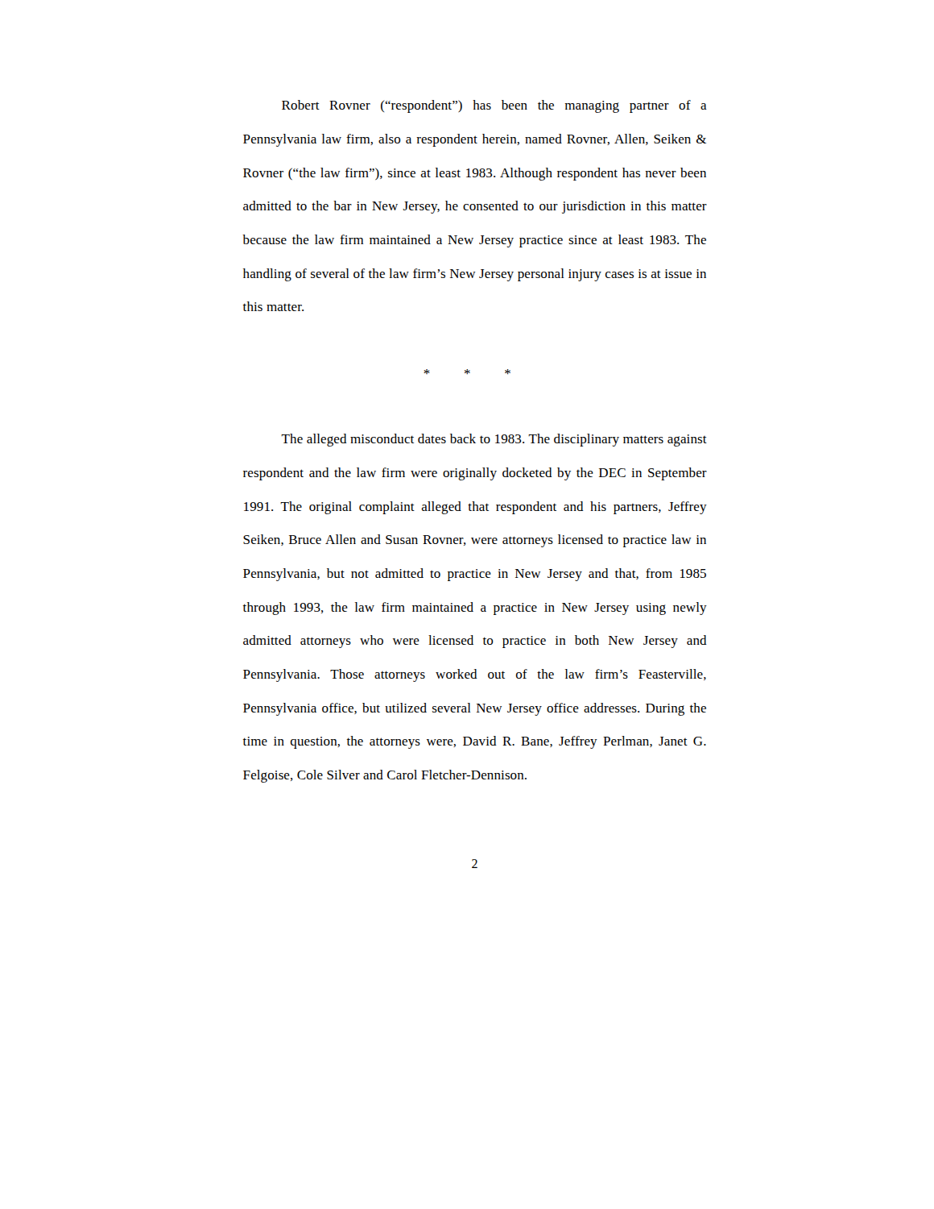Robert Rovner (“respondent”) has been the managing partner of a Pennsylvania law firm, also a respondent herein, named Rovner, Allen, Seiken & Rovner (“the law firm”), since at least 1983. Although respondent has never been admitted to the bar in New Jersey, he consented to our jurisdiction in this matter because the law firm maintained a New Jersey practice since at least 1983. The handling of several of the law firm’s New Jersey personal injury cases is at issue in this matter.
* * *
The alleged misconduct dates back to 1983. The disciplinary matters against respondent and the law firm were originally docketed by the DEC in September 1991. The original complaint alleged that respondent and his partners, Jeffrey Seiken, Bruce Allen and Susan Rovner, were attorneys licensed to practice law in Pennsylvania, but not admitted to practice in New Jersey and that, from 1985 through 1993, the law firm maintained a practice in New Jersey using newly admitted attorneys who were licensed to practice in both New Jersey and Pennsylvania. Those attorneys worked out of the law firm’s Feasterville, Pennsylvania office, but utilized several New Jersey office addresses. During the time in question, the attorneys were, David R. Bane, Jeffrey Perlman, Janet G. Felgoise, Cole Silver and Carol Fletcher-Dennison.
2